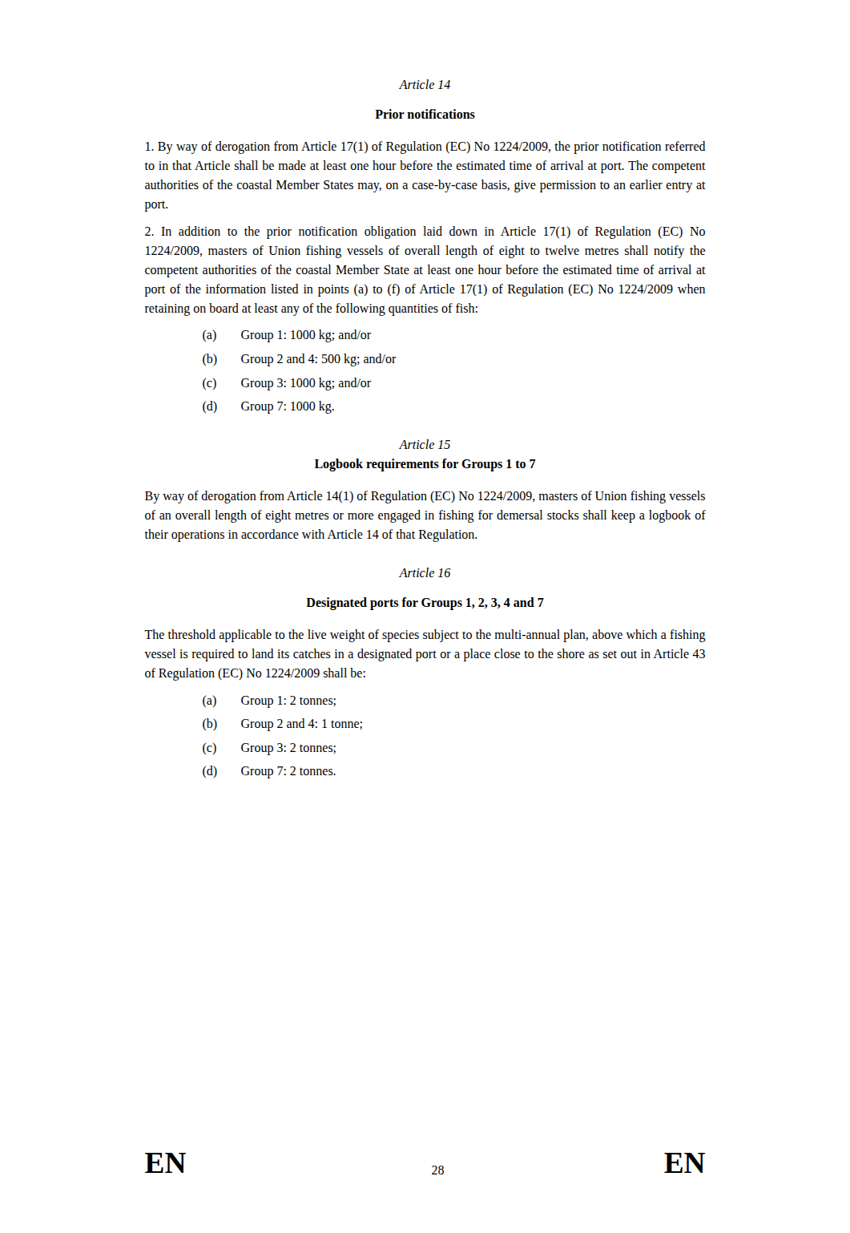Article 14
Prior notifications
1. By way of derogation from Article 17(1) of Regulation (EC) No 1224/2009, the prior notification referred to in that Article shall be made at least one hour before the estimated time of arrival at port. The competent authorities of the coastal Member States may, on a case-by-case basis, give permission to an earlier entry at port.
2. In addition to the prior notification obligation laid down in Article 17(1) of Regulation (EC) No 1224/2009, masters of Union fishing vessels of overall length of eight to twelve metres shall notify the competent authorities of the coastal Member State at least one hour before the estimated time of arrival at port of the information listed in points (a) to (f) of Article 17(1) of Regulation (EC) No 1224/2009 when retaining on board at least any of the following quantities of fish:
(a) Group 1: 1000 kg; and/or
(b) Group 2 and 4: 500 kg; and/or
(c) Group 3: 1000 kg; and/or
(d) Group 7: 1000 kg.
Article 15 Logbook requirements for Groups 1 to 7
By way of derogation from Article 14(1) of Regulation (EC) No 1224/2009, masters of Union fishing vessels of an overall length of eight metres or more engaged in fishing for demersal stocks shall keep a logbook of their operations in accordance with Article 14 of that Regulation.
Article 16
Designated ports for Groups 1, 2, 3, 4 and 7
The threshold applicable to the live weight of species subject to the multi-annual plan, above which a fishing vessel is required to land its catches in a designated port or a place close to the shore as set out in Article 43 of Regulation (EC) No 1224/2009 shall be:
(a) Group 1: 2 tonnes;
(b) Group 2 and 4: 1 tonne;
(c) Group 3: 2 tonnes;
(d) Group 7: 2 tonnes.
EN 28 EN